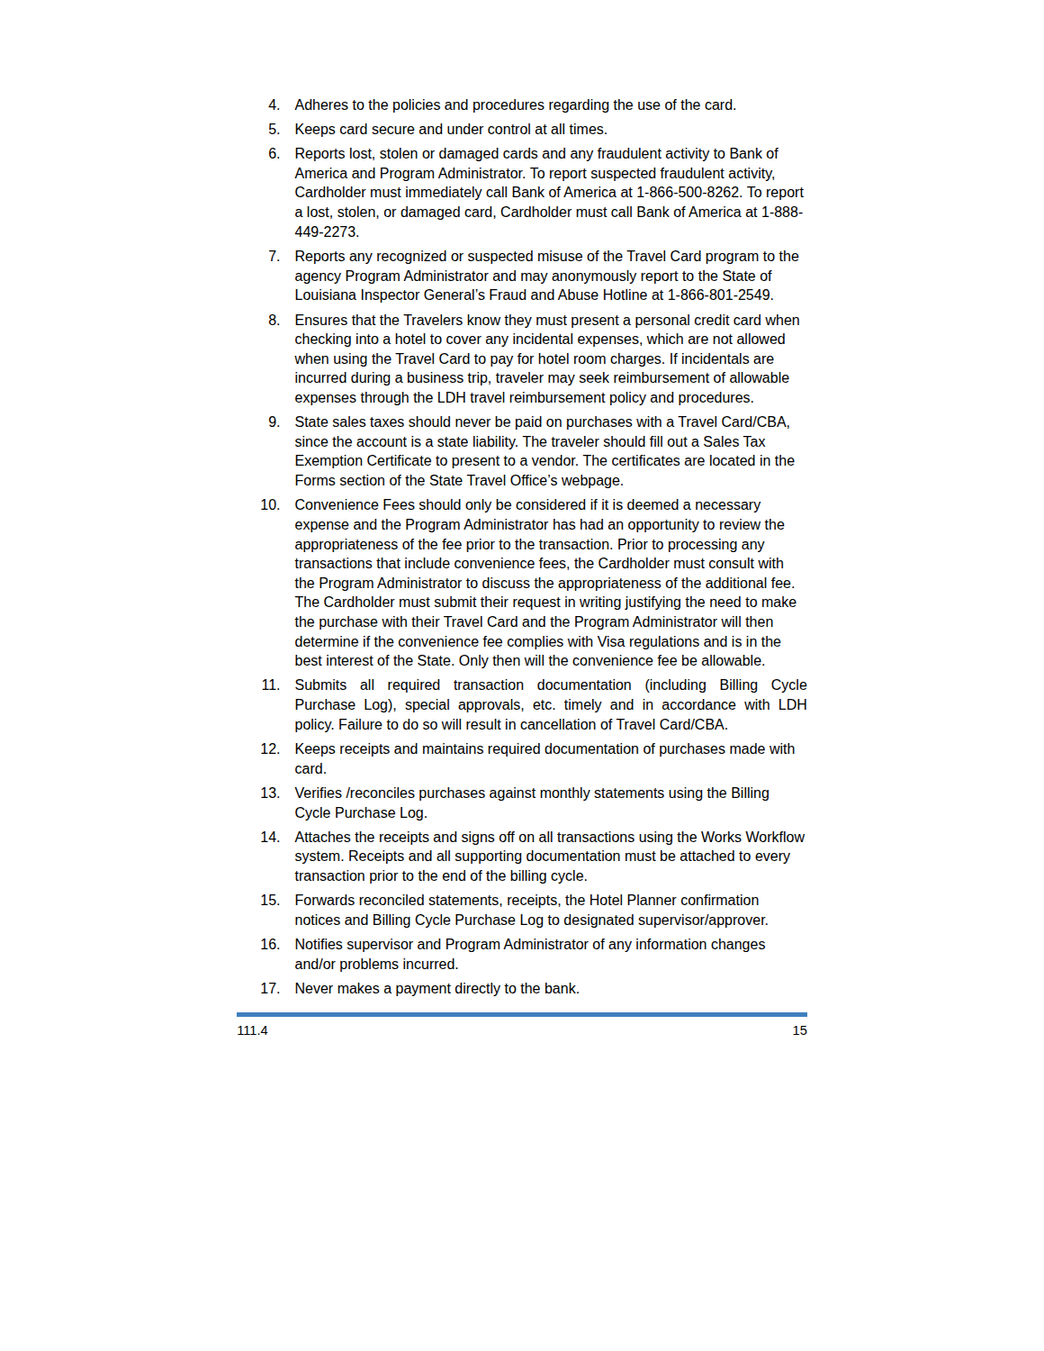Adheres to the policies and procedures regarding the use of the card.
Keeps card secure and under control at all times.
Reports lost, stolen or damaged cards and any fraudulent activity to Bank of America and Program Administrator. To report suspected fraudulent activity, Cardholder must immediately call Bank of America at 1-866-500-8262. To report a lost, stolen, or damaged card, Cardholder must call Bank of America at 1-888-449-2273.
Reports any recognized or suspected misuse of the Travel Card program to the agency Program Administrator and may anonymously report to the State of Louisiana Inspector General’s Fraud and Abuse Hotline at 1-866-801-2549.
Ensures that the Travelers know they must present a personal credit card when checking into a hotel to cover any incidental expenses, which are not allowed when using the Travel Card to pay for hotel room charges. If incidentals are incurred during a business trip, traveler may seek reimbursement of allowable expenses through the LDH travel reimbursement policy and procedures.
State sales taxes should never be paid on purchases with a Travel Card/CBA, since the account is a state liability. The traveler should fill out a Sales Tax Exemption Certificate to present to a vendor. The certificates are located in the Forms section of the State Travel Office’s webpage.
Convenience Fees should only be considered if it is deemed a necessary expense and the Program Administrator has had an opportunity to review the appropriateness of the fee prior to the transaction. Prior to processing any transactions that include convenience fees, the Cardholder must consult with the Program Administrator to discuss the appropriateness of the additional fee. The Cardholder must submit their request in writing justifying the need to make the purchase with their Travel Card and the Program Administrator will then determine if the convenience fee complies with Visa regulations and is in the best interest of the State. Only then will the convenience fee be allowable.
Submits all required transaction documentation (including Billing Cycle Purchase Log), special approvals, etc. timely and in accordance with LDH policy. Failure to do so will result in cancellation of Travel Card/CBA.
Keeps receipts and maintains required documentation of purchases made with card.
Verifies /reconciles purchases against monthly statements using the Billing Cycle Purchase Log.
Attaches the receipts and signs off on all transactions using the Works Workflow system. Receipts and all supporting documentation must be attached to every transaction prior to the end of the billing cycle.
Forwards reconciled statements, receipts, the Hotel Planner confirmation notices and Billing Cycle Purchase Log to designated supervisor/approver.
Notifies supervisor and Program Administrator of any information changes and/or problems incurred.
Never makes a payment directly to the bank.
111.4 15